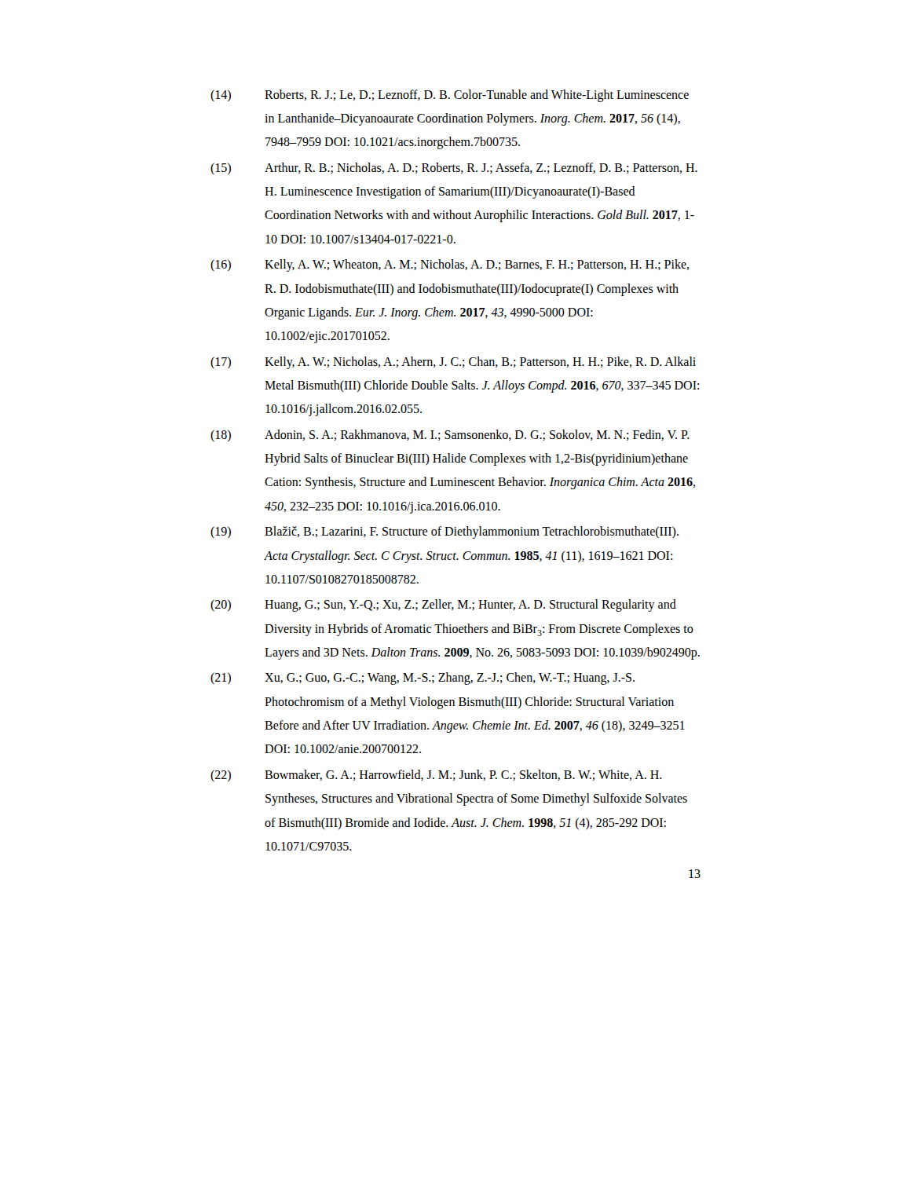(14) Roberts, R. J.; Le, D.; Leznoff, D. B. Color-Tunable and White-Light Luminescence in Lanthanide–Dicyanoaurate Coordination Polymers. Inorg. Chem. 2017, 56 (14), 7948–7959 DOI: 10.1021/acs.inorgchem.7b00735.
(15) Arthur, R. B.; Nicholas, A. D.; Roberts, R. J.; Assefa, Z.; Leznoff, D. B.; Patterson, H. H. Luminescence Investigation of Samarium(III)/Dicyanoaurate(I)-Based Coordination Networks with and without Aurophilic Interactions. Gold Bull. 2017, 1-10 DOI: 10.1007/s13404-017-0221-0.
(16) Kelly, A. W.; Wheaton, A. M.; Nicholas, A. D.; Barnes, F. H.; Patterson, H. H.; Pike, R. D. Iodobismuthate(III) and Iodobismuthate(III)/Iodocuprate(I) Complexes with Organic Ligands. Eur. J. Inorg. Chem. 2017, 43, 4990-5000 DOI: 10.1002/ejic.201701052.
(17) Kelly, A. W.; Nicholas, A.; Ahern, J. C.; Chan, B.; Patterson, H. H.; Pike, R. D. Alkali Metal Bismuth(III) Chloride Double Salts. J. Alloys Compd. 2016, 670, 337–345 DOI: 10.1016/j.jallcom.2016.02.055.
(18) Adonin, S. A.; Rakhmanova, M. I.; Samsonenko, D. G.; Sokolov, M. N.; Fedin, V. P. Hybrid Salts of Binuclear Bi(III) Halide Complexes with 1,2-Bis(pyridinium)ethane Cation: Synthesis, Structure and Luminescent Behavior. Inorganica Chim. Acta 2016, 450, 232–235 DOI: 10.1016/j.ica.2016.06.010.
(19) Blažič, B.; Lazarini, F. Structure of Diethylammonium Tetrachlorobismuthate(III). Acta Crystallogr. Sect. C Cryst. Struct. Commun. 1985, 41 (11), 1619–1621 DOI: 10.1107/S0108270185008782.
(20) Huang, G.; Sun, Y.-Q.; Xu, Z.; Zeller, M.; Hunter, A. D. Structural Regularity and Diversity in Hybrids of Aromatic Thioethers and BiBr3: From Discrete Complexes to Layers and 3D Nets. Dalton Trans. 2009, No. 26, 5083-5093 DOI: 10.1039/b902490p.
(21) Xu, G.; Guo, G.-C.; Wang, M.-S.; Zhang, Z.-J.; Chen, W.-T.; Huang, J.-S. Photochromism of a Methyl Viologen Bismuth(III) Chloride: Structural Variation Before and After UV Irradiation. Angew. Chemie Int. Ed. 2007, 46 (18), 3249–3251 DOI: 10.1002/anie.200700122.
(22) Bowmaker, G. A.; Harrowfield, J. M.; Junk, P. C.; Skelton, B. W.; White, A. H. Syntheses, Structures and Vibrational Spectra of Some Dimethyl Sulfoxide Solvates of Bismuth(III) Bromide and Iodide. Aust. J. Chem. 1998, 51 (4), 285-292 DOI: 10.1071/C97035.
13